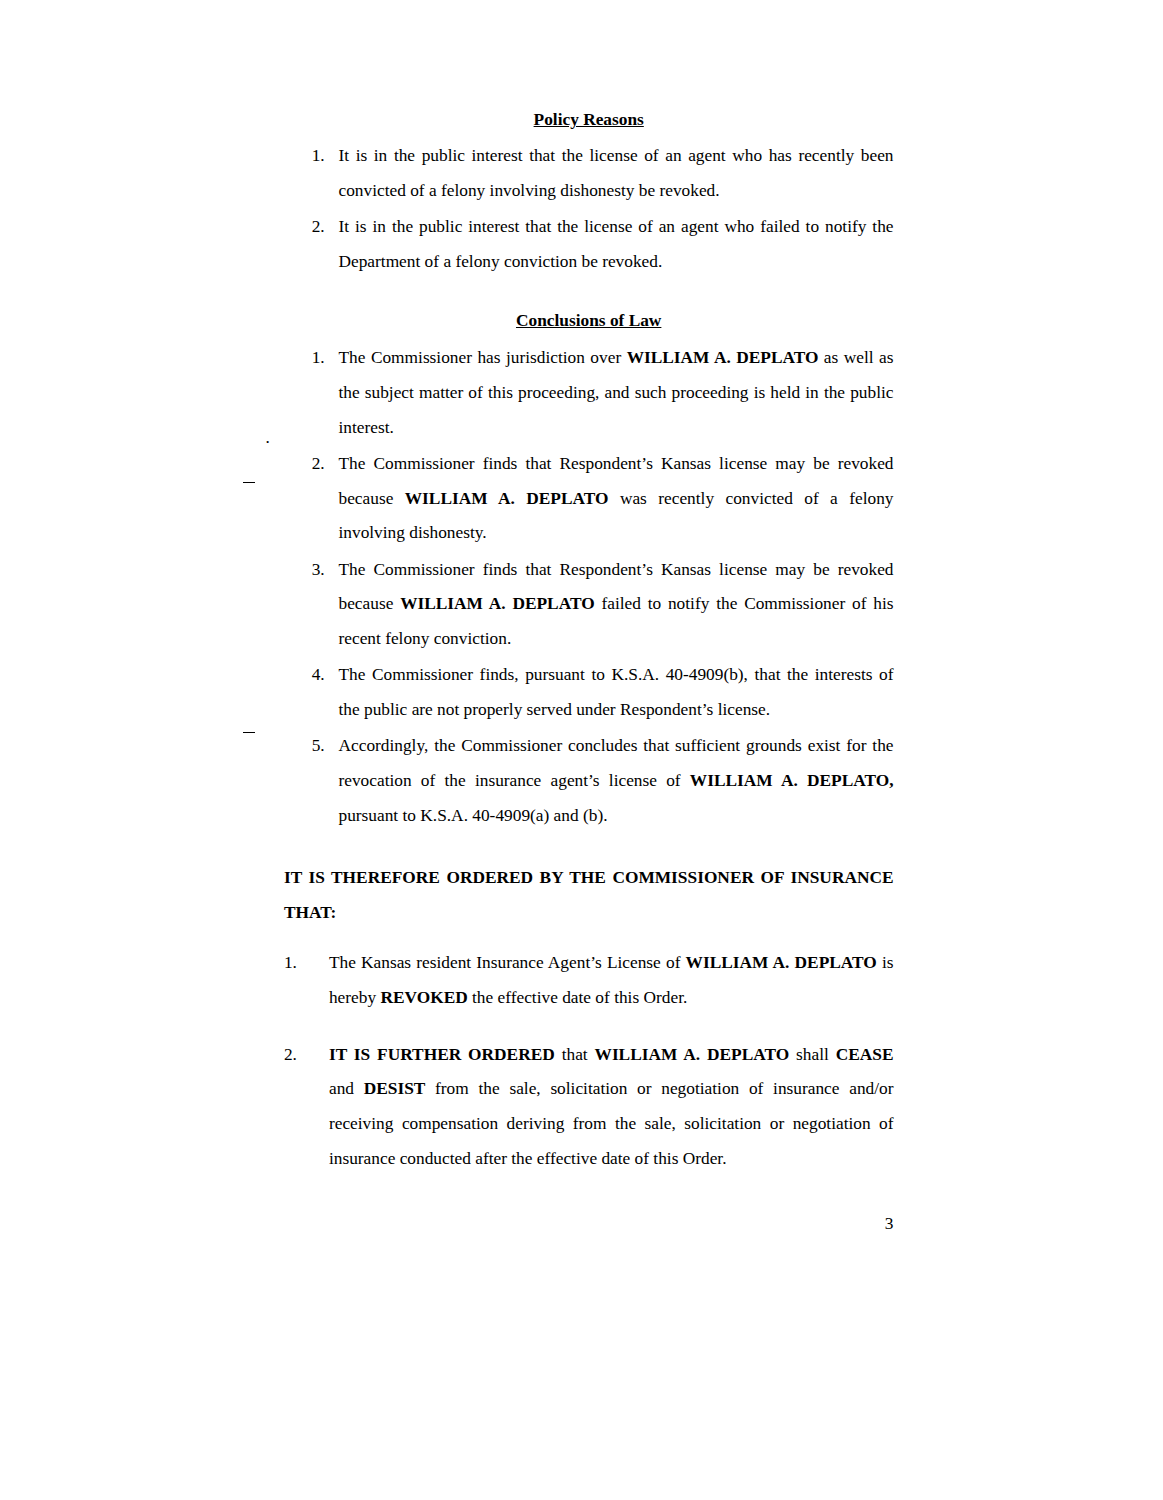Policy Reasons
It is in the public interest that the license of an agent who has recently been convicted of a felony involving dishonesty be revoked.
It is in the public interest that the license of an agent who failed to notify the Department of a felony conviction be revoked.
Conclusions of Law
The Commissioner has jurisdiction over WILLIAM A. DEPLATO as well as the subject matter of this proceeding, and such proceeding is held in the public interest.
The Commissioner finds that Respondent’s Kansas license may be revoked because WILLIAM A. DEPLATO was recently convicted of a felony involving dishonesty.
The Commissioner finds that Respondent’s Kansas license may be revoked because WILLIAM A. DEPLATO failed to notify the Commissioner of his recent felony conviction.
The Commissioner finds, pursuant to K.S.A. 40-4909(b), that the interests of the public are not properly served under Respondent’s license.
Accordingly, the Commissioner concludes that sufficient grounds exist for the revocation of the insurance agent’s license of WILLIAM A. DEPLATO, pursuant to K.S.A. 40-4909(a) and (b).
IT IS THEREFORE ORDERED BY THE COMMISSIONER OF INSURANCE THAT:
1.
The Kansas resident Insurance Agent’s License of WILLIAM A. DEPLATO is hereby REVOKED the effective date of this Order.
2.
IT IS FURTHER ORDERED that WILLIAM A. DEPLATO shall CEASE and DESIST from the sale, solicitation or negotiation of insurance and/or receiving compensation deriving from the sale, solicitation or negotiation of insurance conducted after the effective date of this Order.
·
3